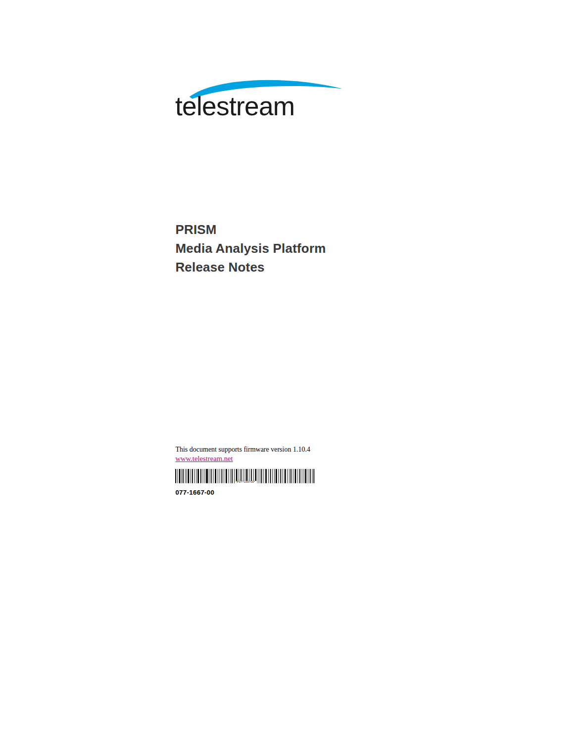telestream
PRISM
Media Analysis Platform
Release Notes
This document supports firmware version 1.10.4
www.telestream.net
*P077166700*
077-1667-00